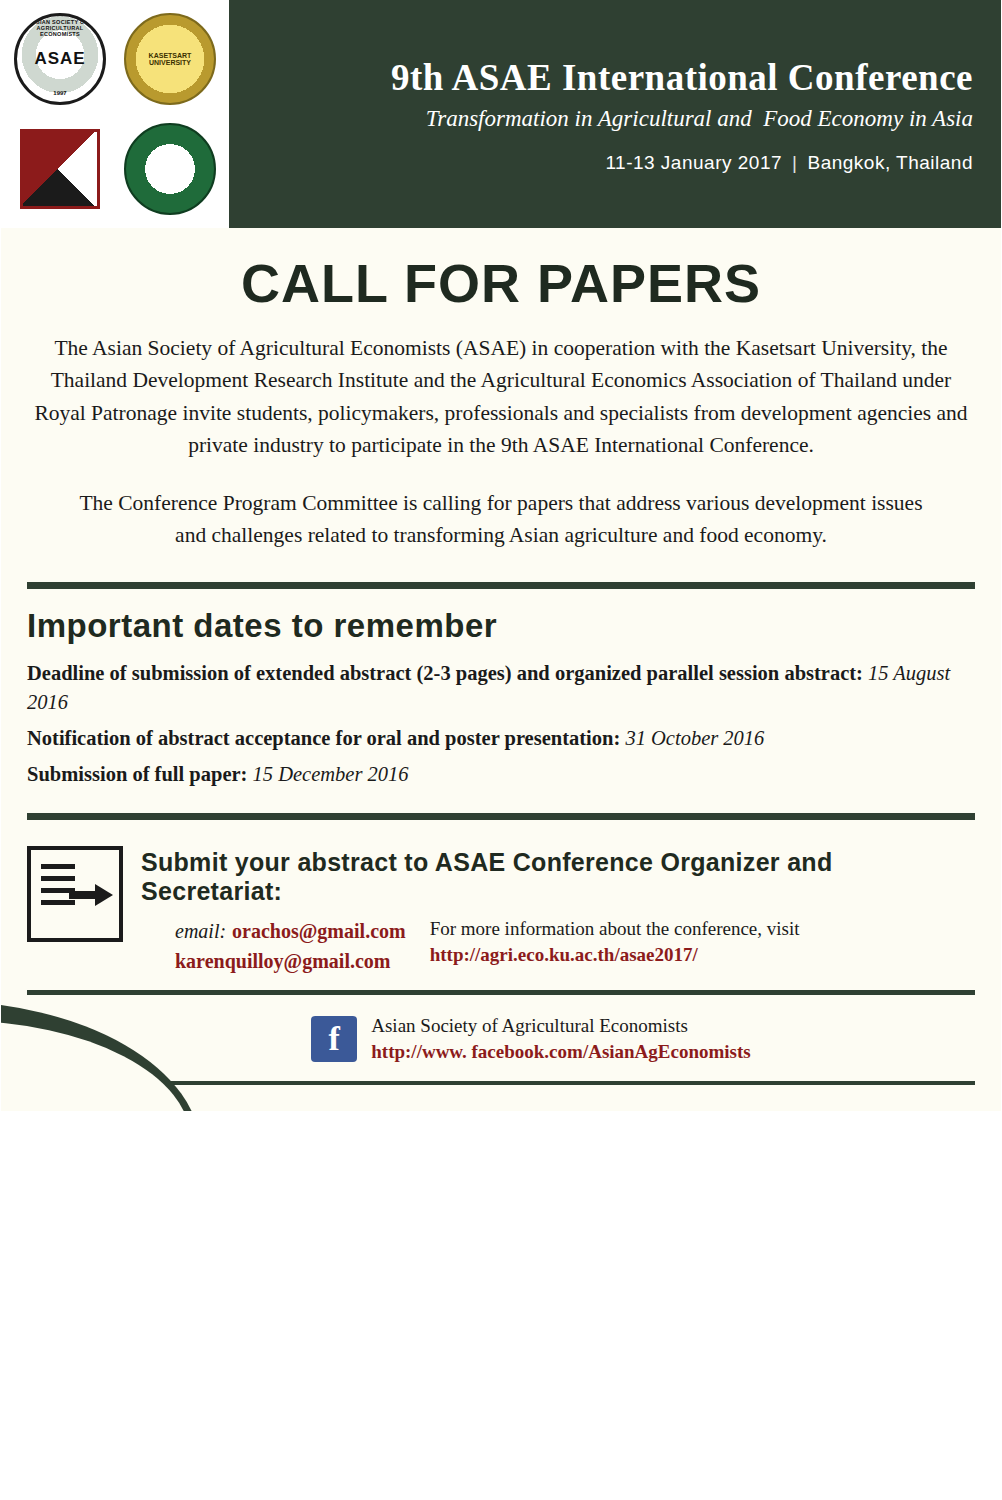ASIAN SOCIETY OF AGRICULTURAL ECONOMISTS ASAE 1997
KASETSART
UNIVERSITY
AEAT
THAILAND
9th ASAE International Conference
Transformation in Agricultural and Food Economy in Asia
11-13 January 2017|Bangkok, Thailand
CALL FOR PAPERS
The Asian Society of Agricultural Economists (ASAE) in cooperation with the Kasetsart University, the Thailand Development Research Institute and the Agricultural Economics Association of Thailand under Royal Patronage invite students, policymakers, professionals and specialists from development agencies and private industry to participate in the 9th ASAE International Conference.
The Conference Program Committee is calling for papers that address various development issues and challenges related to transforming Asian agriculture and food economy.
Important dates to remember
Deadline of submission of extended abstract (2-3 pages) and organized parallel session abstract: 15 August 2016
Notification of abstract acceptance for oral and poster presentation: 31 October 2016
Submission of full paper: 15 December 2016
Submit your abstract to ASAE Conference Organizer and Secretariat:
email: orachos@gmail.com
karenquilloy@gmail.com
For more information about the conference, visit
http://agri.eco.ku.ac.th/asae2017/
f
Asian Society of Agricultural Economists
http://www. facebook.com/AsianAgEconomists